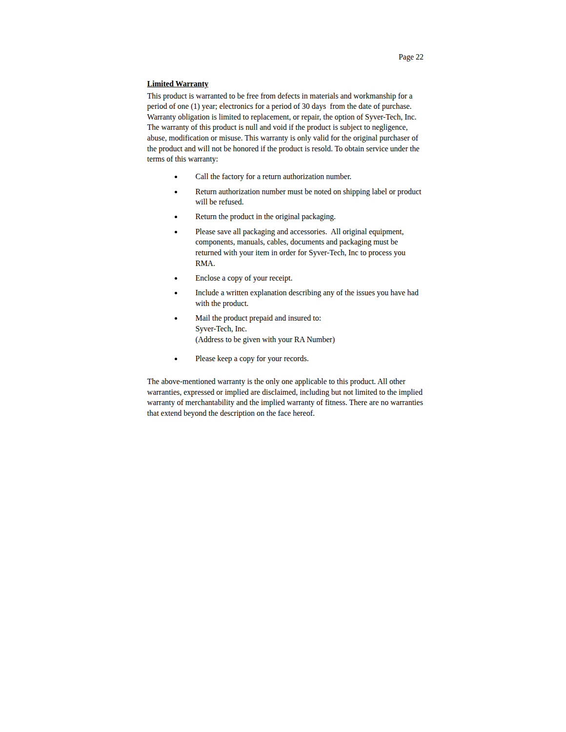Page 22
Limited Warranty
This product is warranted to be free from defects in materials and workmanship for a period of one (1) year; electronics for a period of 30 days from the date of purchase. Warranty obligation is limited to replacement, or repair, the option of Syver-Tech, Inc. The warranty of this product is null and void if the product is subject to negligence, abuse, modification or misuse. This warranty is only valid for the original purchaser of the product and will not be honored if the product is resold. To obtain service under the terms of this warranty:
Call the factory for a return authorization number.
Return authorization number must be noted on shipping label or product will be refused.
Return the product in the original packaging.
Please save all packaging and accessories. All original equipment, components, manuals, cables, documents and packaging must be returned with your item in order for Syver-Tech, Inc to process you RMA.
Enclose a copy of your receipt.
Include a written explanation describing any of the issues you have had with the product.
Mail the product prepaid and insured to: Syver-Tech, Inc. (Address to be given with your RA Number)
Please keep a copy for your records.
The above-mentioned warranty is the only one applicable to this product. All other warranties, expressed or implied are disclaimed, including but not limited to the implied warranty of merchantability and the implied warranty of fitness. There are no warranties that extend beyond the description on the face hereof.